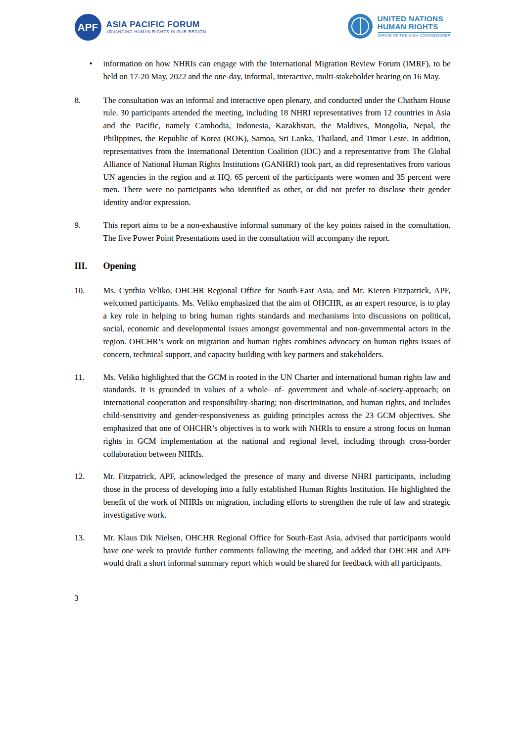APF
ASIA PACIFIC FORUM
Advancing human rights in our region
UNITED NATIONS
HUMAN RIGHTS
Office of the High Commissioner
information on how NHRIs can engage with the International Migration Review Forum (IMRF), to be held on 17-20 May, 2022 and the one-day, informal, interactive, multi-stakeholder hearing on 16 May.
8. The consultation was an informal and interactive open plenary, and conducted under the Chatham House rule. 30 participants attended the meeting, including 18 NHRI representatives from 12 countries in Asia and the Pacific, namely Cambodia, Indonesia, Kazakhstan, the Maldives, Mongolia, Nepal, the Philippines, the Republic of Korea (ROK), Samoa, Sri Lanka, Thailand, and Timor Leste. In addition, representatives from the International Detention Coalition (IDC) and a representative from The Global Alliance of National Human Rights Institutions (GANHRI) took part, as did representatives from various UN agencies in the region and at HQ. 65 percent of the participants were women and 35 percent were men. There were no participants who identified as other, or did not prefer to disclose their gender identity and/or expression.
9. This report aims to be a non-exhaustive informal summary of the key points raised in the consultation. The five Power Point Presentations used in the consultation will accompany the report.
III. Opening
10. Ms. Cynthia Veliko, OHCHR Regional Office for South-East Asia, and Mr. Kieren Fitzpatrick, APF, welcomed participants. Ms. Veliko emphasized that the aim of OHCHR, as an expert resource, is to play a key role in helping to bring human rights standards and mechanisms into discussions on political, social, economic and developmental issues amongst governmental and non-governmental actors in the region. OHCHR’s work on migration and human rights combines advocacy on human rights issues of concern, technical support, and capacity building with key partners and stakeholders.
11. Ms. Veliko highlighted that the GCM is rooted in the UN Charter and international human rights law and standards. It is grounded in values of a whole- of- government and whole-of-society-approach; on international cooperation and responsibility-sharing; non-discrimination, and human rights, and includes child-sensitivity and gender-responsiveness as guiding principles across the 23 GCM objectives. She emphasized that one of OHCHR’s objectives is to work with NHRIs to ensure a strong focus on human rights in GCM implementation at the national and regional level, including through cross-border collaboration between NHRIs.
12. Mr. Fitzpatrick, APF, acknowledged the presence of many and diverse NHRI participants, including those in the process of developing into a fully established Human Rights Institution. He highlighted the benefit of the work of NHRIs on migration, including efforts to strengthen the rule of law and strategic investigative work.
13. Mr. Klaus Dik Nielsen, OHCHR Regional Office for South-East Asia, advised that participants would have one week to provide further comments following the meeting, and added that OHCHR and APF would draft a short informal summary report which would be shared for feedback with all participants.
3